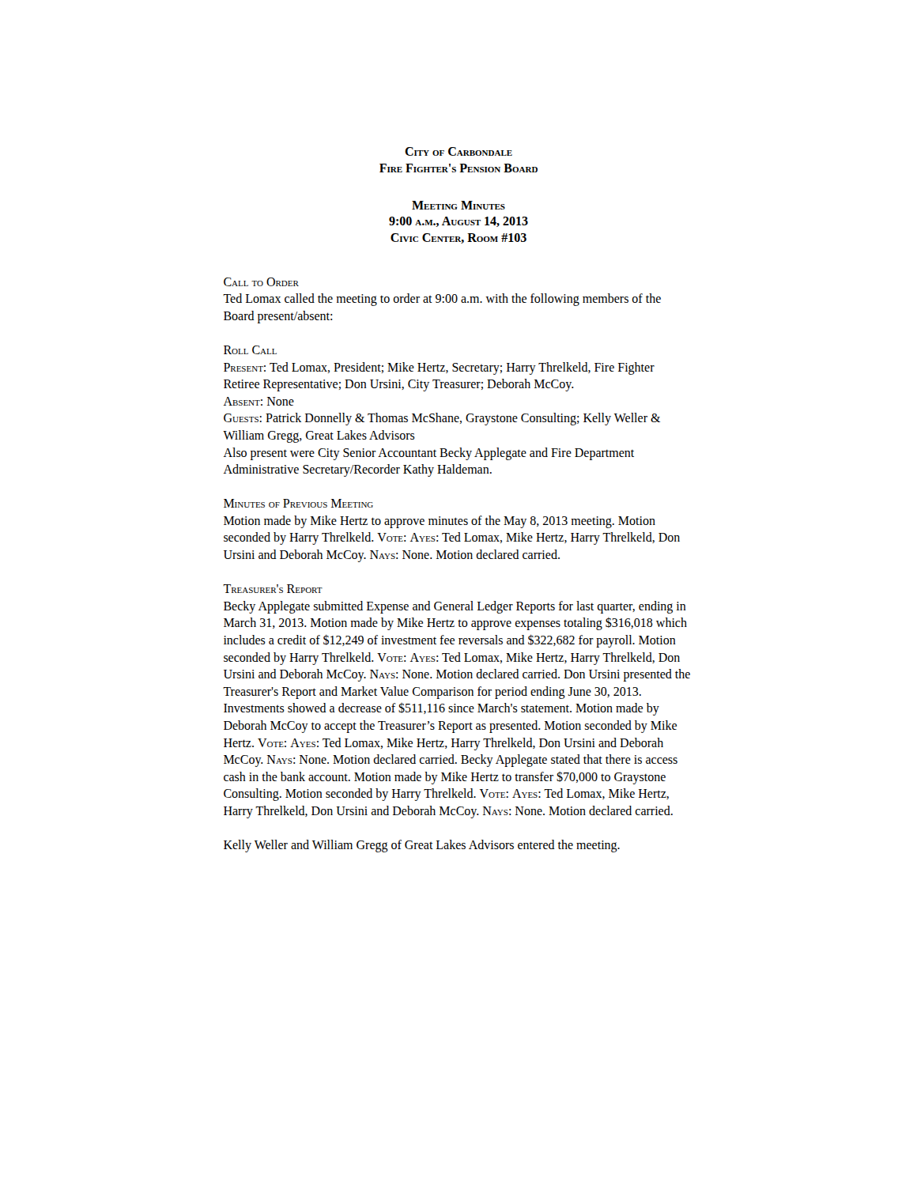City of Carbondale
Fire Fighter's Pension Board
Meeting Minutes
9:00 a.m., August 14, 2013
Civic Center, Room #103
Call to Order
Ted Lomax called the meeting to order at 9:00 a.m. with the following members of the Board present/absent:
Roll Call
Present: Ted Lomax, President; Mike Hertz, Secretary; Harry Threlkeld, Fire Fighter Retiree Representative; Don Ursini, City Treasurer; Deborah McCoy.
Absent: None
Guests: Patrick Donnelly & Thomas McShane, Graystone Consulting; Kelly Weller & William Gregg, Great Lakes Advisors
Also present were City Senior Accountant Becky Applegate and Fire Department Administrative Secretary/Recorder Kathy Haldeman.
Minutes of Previous Meeting
Motion made by Mike Hertz to approve minutes of the May 8, 2013 meeting. Motion seconded by Harry Threlkeld. Vote: Ayes: Ted Lomax, Mike Hertz, Harry Threlkeld, Don Ursini and Deborah McCoy. Nays: None. Motion declared carried.
Treasurer's Report
Becky Applegate submitted Expense and General Ledger Reports for last quarter, ending in March 31, 2013. Motion made by Mike Hertz to approve expenses totaling $316,018 which includes a credit of $12,249 of investment fee reversals and $322,682 for payroll. Motion seconded by Harry Threlkeld. Vote: Ayes: Ted Lomax, Mike Hertz, Harry Threlkeld, Don Ursini and Deborah McCoy. Nays: None. Motion declared carried. Don Ursini presented the Treasurer's Report and Market Value Comparison for period ending June 30, 2013. Investments showed a decrease of $511,116 since March's statement. Motion made by Deborah McCoy to accept the Treasurer’s Report as presented. Motion seconded by Mike Hertz. Vote: Ayes: Ted Lomax, Mike Hertz, Harry Threlkeld, Don Ursini and Deborah McCoy. Nays: None. Motion declared carried. Becky Applegate stated that there is access cash in the bank account. Motion made by Mike Hertz to transfer $70,000 to Graystone Consulting. Motion seconded by Harry Threlkeld. Vote: Ayes: Ted Lomax, Mike Hertz, Harry Threlkeld, Don Ursini and Deborah McCoy. Nays: None. Motion declared carried.
Kelly Weller and William Gregg of Great Lakes Advisors entered the meeting.